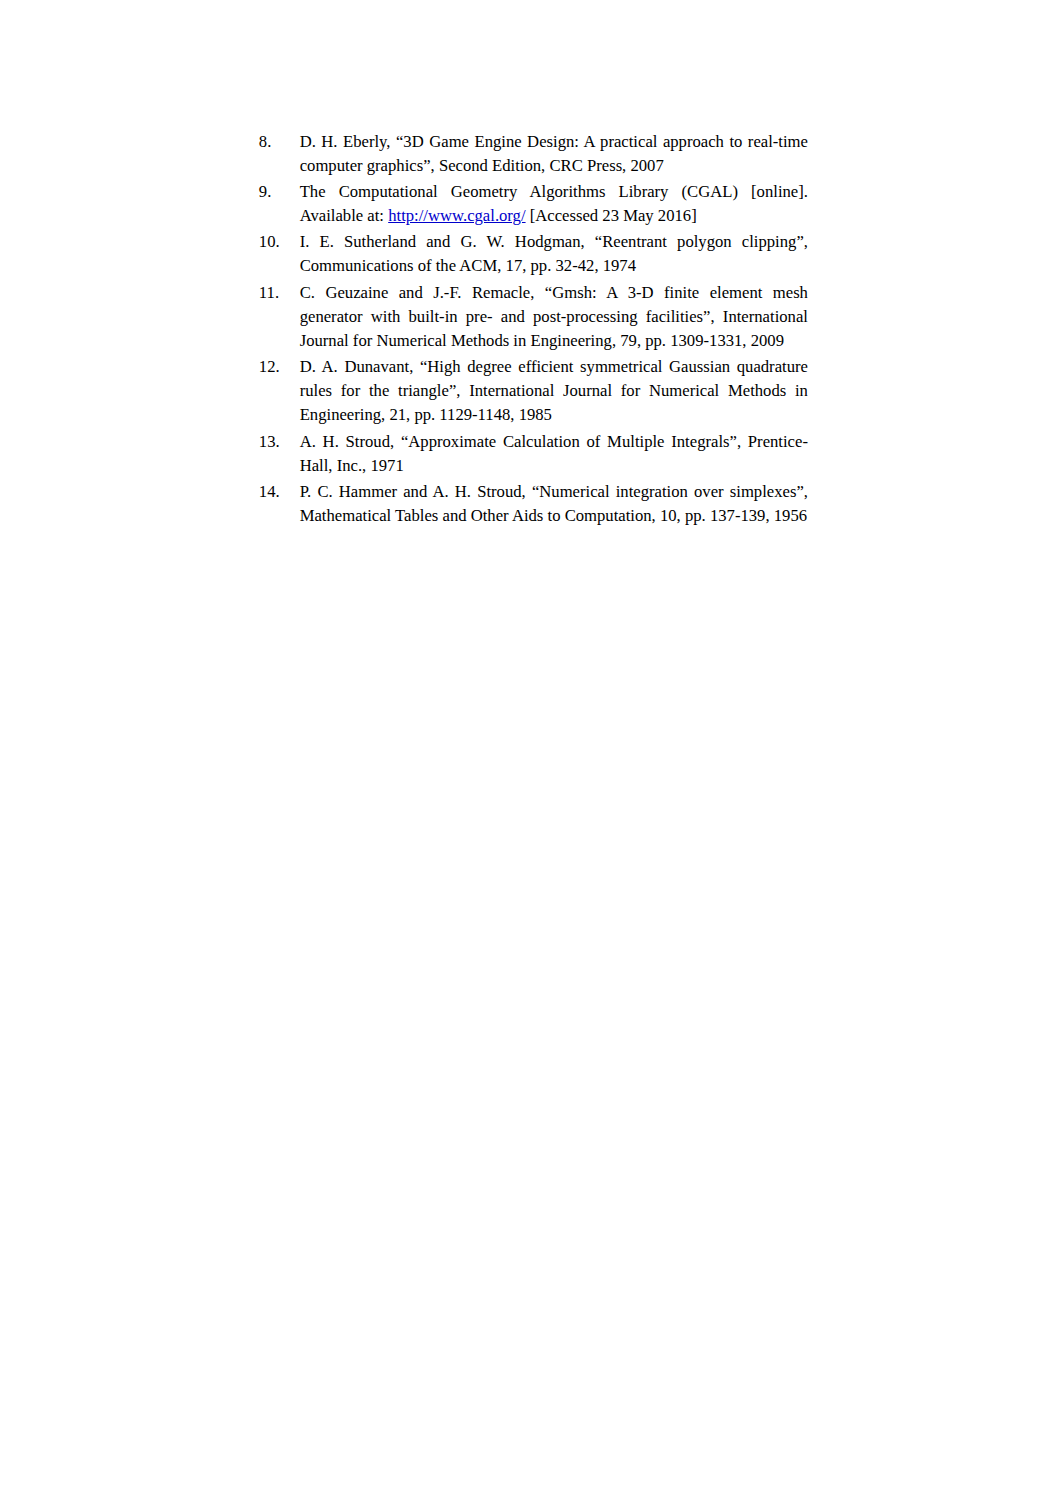8. D. H. Eberly, “3D Game Engine Design: A practical approach to real-time computer graphics”, Second Edition, CRC Press, 2007
9. The Computational Geometry Algorithms Library (CGAL) [online]. Available at: http://www.cgal.org/ [Accessed 23 May 2016]
10. I. E. Sutherland and G. W. Hodgman, “Reentrant polygon clipping”, Communications of the ACM, 17, pp. 32-42, 1974
11. C. Geuzaine and J.-F. Remacle, “Gmsh: A 3-D finite element mesh generator with built-in pre- and post-processing facilities”, International Journal for Numerical Methods in Engineering, 79, pp. 1309-1331, 2009
12. D. A. Dunavant, “High degree efficient symmetrical Gaussian quadrature rules for the triangle”, International Journal for Numerical Methods in Engineering, 21, pp. 1129-1148, 1985
13. A. H. Stroud, “Approximate Calculation of Multiple Integrals”, Prentice-Hall, Inc., 1971
14. P. C. Hammer and A. H. Stroud, “Numerical integration over simplexes”, Mathematical Tables and Other Aids to Computation, 10, pp. 137-139, 1956